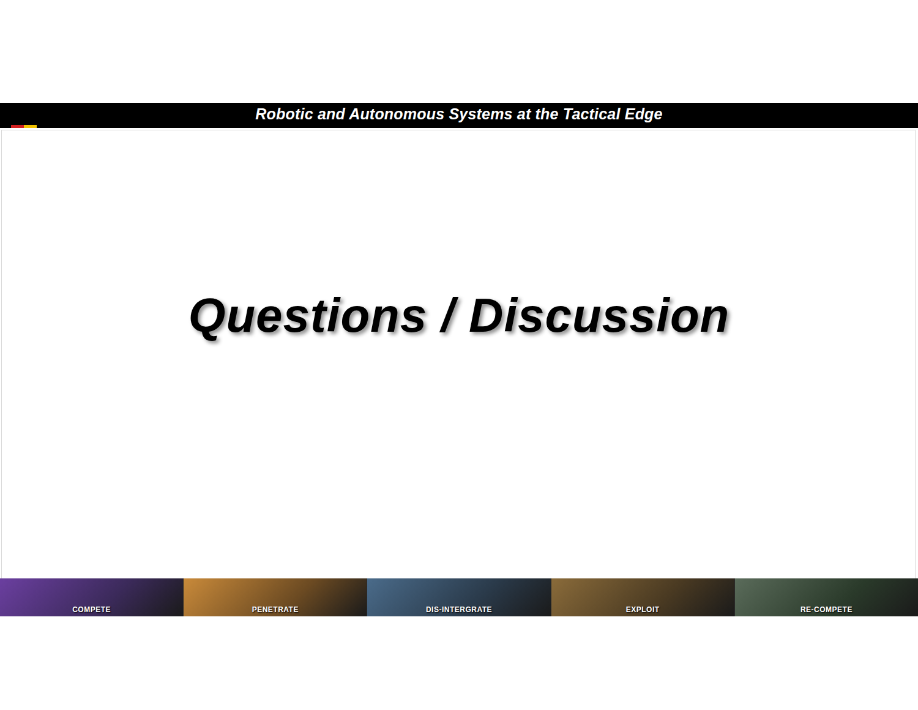Robotic and Autonomous Systems at the Tactical Edge
Questions / Discussion
COMPETE
PENETRATE
DIS-INTERGRATE
EXPLOIT
RE-COMPETE